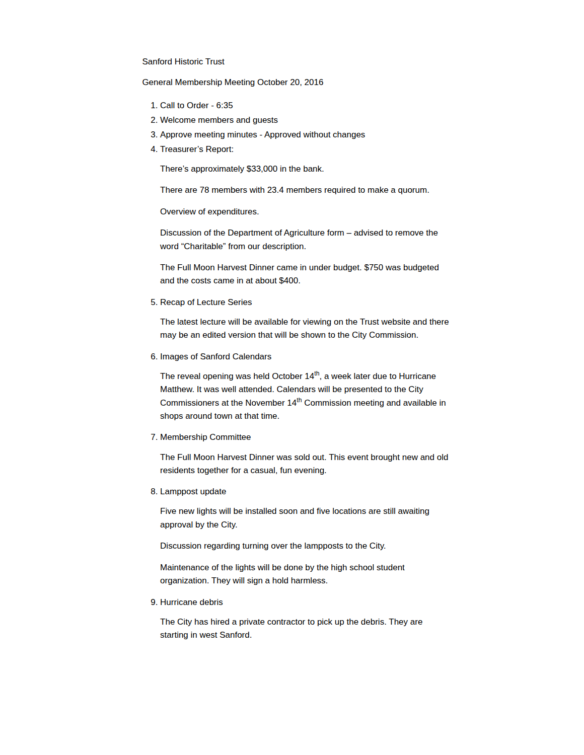Sanford Historic Trust General Membership Meeting October 20, 2016
Call to Order - 6:35
Welcome members and guests
Approve meeting minutes - Approved without changes
Treasurer’s Report:
There’s approximately $33,000 in the bank.
There are 78 members with 23.4 members required to make a quorum.
Overview of expenditures.
Discussion of the Department of Agriculture form – advised to remove the word “Charitable” from our description.
The Full Moon Harvest Dinner came in under budget. $750 was budgeted and the costs came in at about $400.
Recap of Lecture Series
The latest lecture will be available for viewing on the Trust website and there may be an edited version that will be shown to the City Commission.
Images of Sanford Calendars
The reveal opening was held October 14th, a week later due to Hurricane Matthew. It was well attended. Calendars will be presented to the City Commissioners at the November 14th Commission meeting and available in shops around town at that time.
Membership Committee
The Full Moon Harvest Dinner was sold out. This event brought new and old residents together for a casual, fun evening.
Lamppost update
Five new lights will be installed soon and five locations are still awaiting approval by the City.
Discussion regarding turning over the lampposts to the City.
Maintenance of the lights will be done by the high school student organization. They will sign a hold harmless.
Hurricane debris
The City has hired a private contractor to pick up the debris. They are starting in west Sanford.